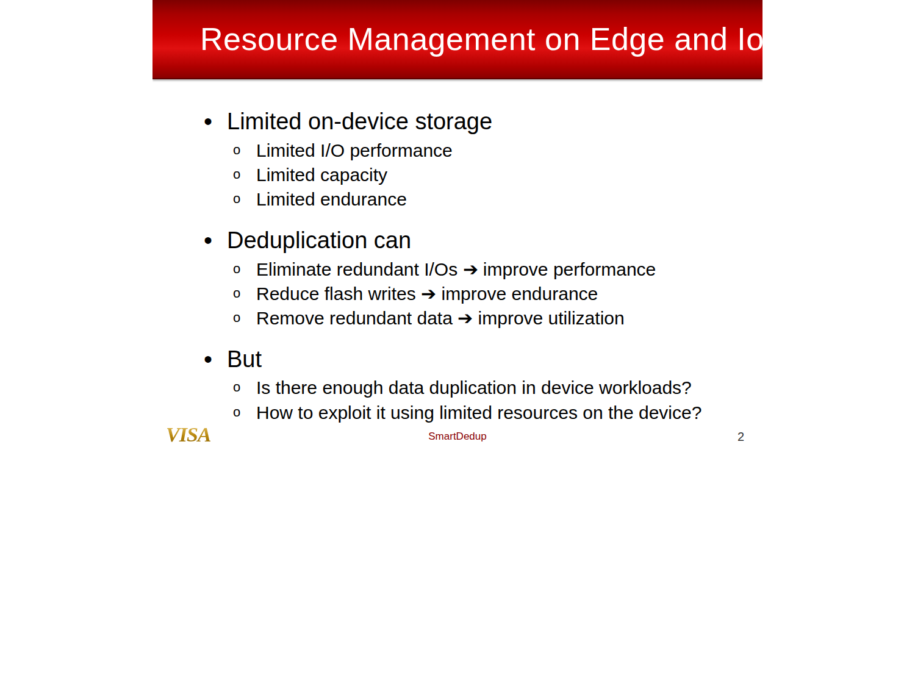Resource Management on Edge and IoT
Limited on-device storage
Limited I/O performance
Limited capacity
Limited endurance
Deduplication can
Eliminate redundant I/Os ➔ improve performance
Reduce flash writes ➔ improve endurance
Remove redundant data ➔ improve utilization
But
Is there enough data duplication in device workloads?
How to exploit it using limited resources on the device?
VISA
SmartDedup
2